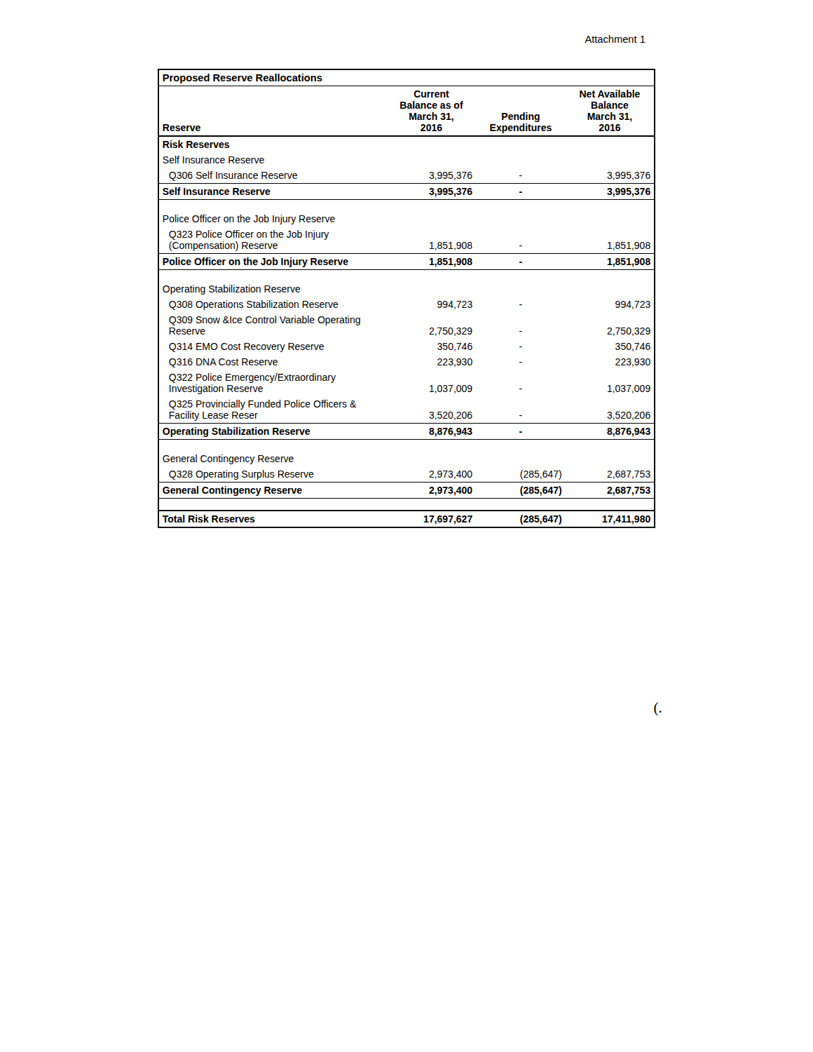Attachment 1
| Proposed Reserve Reallocations |
| Reserve | Current Balance as of March 31, 2016 | Pending Expenditures | Net Available Balance March 31, 2016 |
| Risk Reserves | | | |
| Self Insurance Reserve | | | |
| Q306 Self Insurance Reserve | 3,995,376 | - | 3,995,376 |
| Self Insurance Reserve | 3,995,376 | - | 3,995,376 |
| Police Officer on the Job Injury Reserve | | | |
| Q323 Police Officer on the Job Injury (Compensation) Reserve | 1,851,908 | - | 1,851,908 |
| Police Officer on the Job Injury Reserve | 1,851,908 | - | 1,851,908 |
| Operating Stabilization Reserve | | | |
| Q308 Operations Stabilization Reserve | 994,723 | - | 994,723 |
| Q309 Snow &Ice Control Variable Operating Reserve | 2,750,329 | - | 2,750,329 |
| Q314 EMO Cost Recovery Reserve | 350,746 | - | 350,746 |
| Q316 DNA Cost Reserve | 223,930 | - | 223,930 |
| Q322 Police Emergency/Extraordinary Investigation Reserve | 1,037,009 | - | 1,037,009 |
| Q325 Provincially Funded Police Officers & Facility Lease Reser | 3,520,206 | - | 3,520,206 |
| Operating Stabilization Reserve | 8,876,943 | - | 8,876,943 |
| General Contingency Reserve | | | |
| Q328 Operating Surplus Reserve | 2,973,400 | (285,647) | 2,687,753 |
| General Contingency Reserve | 2,973,400 | (285,647) | 2,687,753 |
| Total Risk Reserves | 17,697,627 | (285,647) | 17,411,980 |
(.